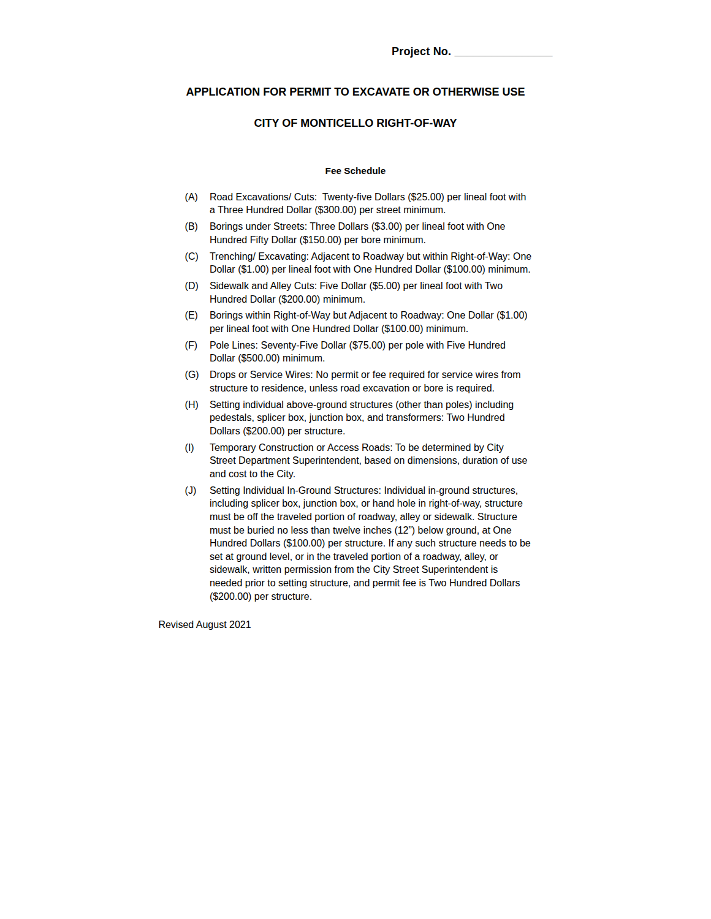Project No. ________________
APPLICATION FOR PERMIT TO EXCAVATE OR OTHERWISE USE CITY OF MONTICELLO RIGHT-OF-WAY
Fee Schedule
(A) Road Excavations/ Cuts: Twenty-five Dollars ($25.00) per lineal foot with a Three Hundred Dollar ($300.00) per street minimum.
(B) Borings under Streets: Three Dollars ($3.00) per lineal foot with One Hundred Fifty Dollar ($150.00) per bore minimum.
(C) Trenching/ Excavating: Adjacent to Roadway but within Right-of-Way: One Dollar ($1.00) per lineal foot with One Hundred Dollar ($100.00) minimum.
(D) Sidewalk and Alley Cuts: Five Dollar ($5.00) per lineal foot with Two Hundred Dollar ($200.00) minimum.
(E) Borings within Right-of-Way but Adjacent to Roadway: One Dollar ($1.00) per lineal foot with One Hundred Dollar ($100.00) minimum.
(F) Pole Lines: Seventy-Five Dollar ($75.00) per pole with Five Hundred Dollar ($500.00) minimum.
(G) Drops or Service Wires: No permit or fee required for service wires from structure to residence, unless road excavation or bore is required.
(H) Setting individual above-ground structures (other than poles) including pedestals, splicer box, junction box, and transformers: Two Hundred Dollars ($200.00) per structure.
(I) Temporary Construction or Access Roads: To be determined by City Street Department Superintendent, based on dimensions, duration of use and cost to the City.
(J) Setting Individual In-Ground Structures: Individual in-ground structures, including splicer box, junction box, or hand hole in right-of-way, structure must be off the traveled portion of roadway, alley or sidewalk. Structure must be buried no less than twelve inches (12”) below ground, at One Hundred Dollars ($100.00) per structure. If any such structure needs to be set at ground level, or in the traveled portion of a roadway, alley, or sidewalk, written permission from the City Street Superintendent is needed prior to setting structure, and permit fee is Two Hundred Dollars ($200.00) per structure.
Revised August 2021